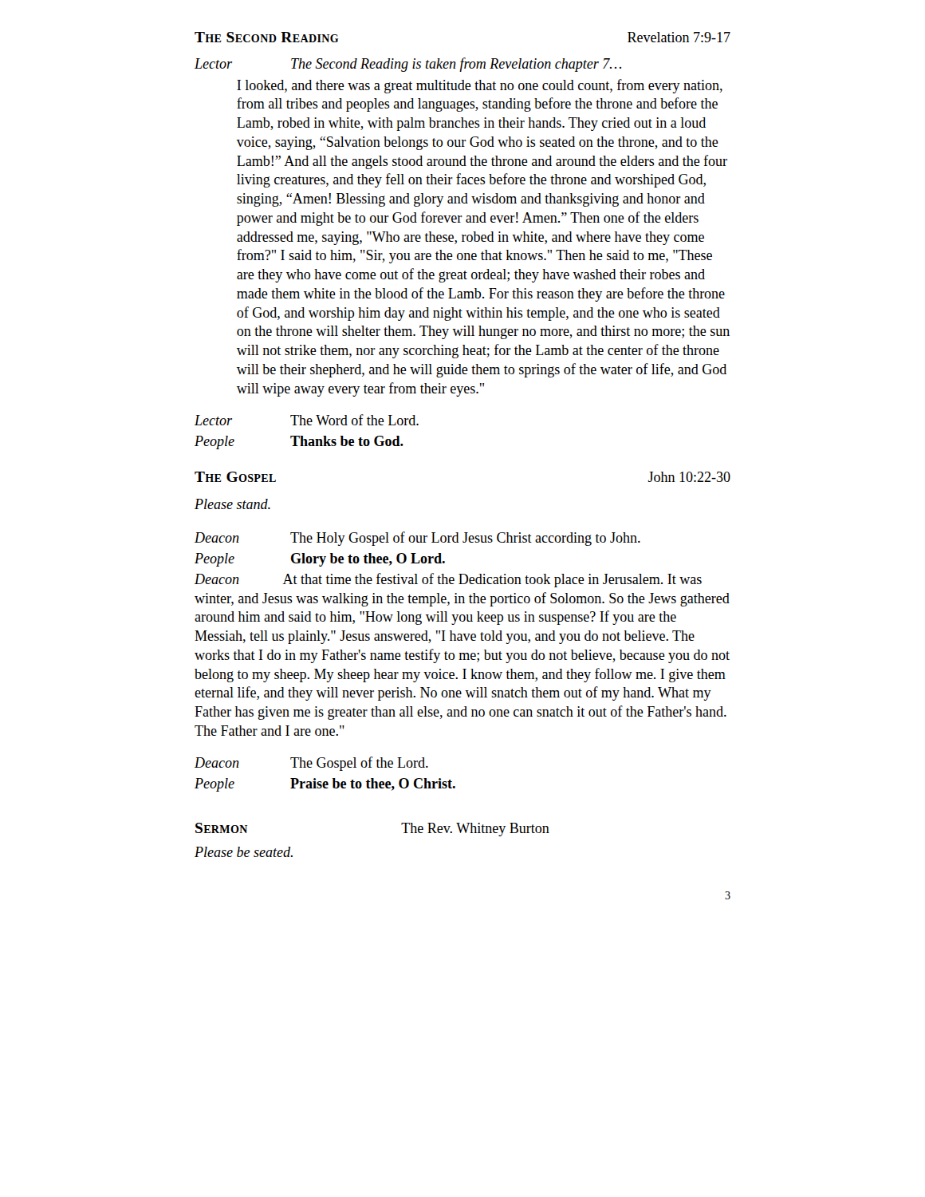The Second Reading Revelation 7:9-17
Lector The Second Reading is taken from Revelation chapter 7…
I looked, and there was a great multitude that no one could count, from every nation, from all tribes and peoples and languages, standing before the throne and before the Lamb, robed in white, with palm branches in their hands. They cried out in a loud voice, saying, “Salvation belongs to our God who is seated on the throne, and to the Lamb!” And all the angels stood around the throne and around the elders and the four living creatures, and they fell on their faces before the throne and worshiped God, singing, “Amen! Blessing and glory and wisdom and thanksgiving and honor and power and might be to our God forever and ever! Amen.” Then one of the elders addressed me, saying, "Who are these, robed in white, and where have they come from?" I said to him, "Sir, you are the one that knows." Then he said to me, "These are they who have come out of the great ordeal; they have washed their robes and made them white in the blood of the Lamb. For this reason they are before the throne of God, and worship him day and night within his temple, and the one who is seated on the throne will shelter them. They will hunger no more, and thirst no more; the sun will not strike them, nor any scorching heat; for the Lamb at the center of the throne will be their shepherd, and he will guide them to springs of the water of life, and God will wipe away every tear from their eyes."
Lector The Word of the Lord.
People Thanks be to God.
The Gospel John 10:22-30
Please stand.
Deacon The Holy Gospel of our Lord Jesus Christ according to John.
People Glory be to thee, O Lord.
Deacon At that time the festival of the Dedication took place in Jerusalem. It was winter, and Jesus was walking in the temple, in the portico of Solomon. So the Jews gathered around him and said to him, "How long will you keep us in suspense? If you are the Messiah, tell us plainly." Jesus answered, "I have told you, and you do not believe. The works that I do in my Father's name testify to me; but you do not believe, because you do not belong to my sheep. My sheep hear my voice. I know them, and they follow me. I give them eternal life, and they will never perish. No one will snatch them out of my hand. What my Father has given me is greater than all else, and no one can snatch it out of the Father's hand. The Father and I are one."
Deacon The Gospel of the Lord.
People Praise be to thee, O Christ.
Sermon The Rev. Whitney Burton
Please be seated.
3